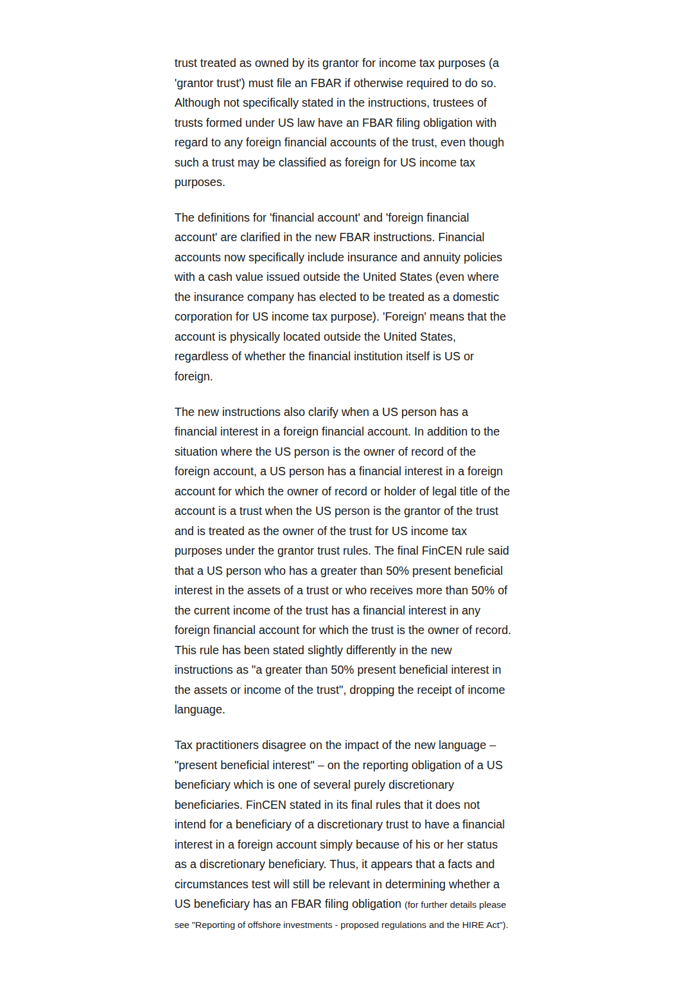trust treated as owned by its grantor for income tax purposes (a 'grantor trust') must file an FBAR if otherwise required to do so. Although not specifically stated in the instructions, trustees of trusts formed under US law have an FBAR filing obligation with regard to any foreign financial accounts of the trust, even though such a trust may be classified as foreign for US income tax purposes.
The definitions for 'financial account' and 'foreign financial account' are clarified in the new FBAR instructions. Financial accounts now specifically include insurance and annuity policies with a cash value issued outside the United States (even where the insurance company has elected to be treated as a domestic corporation for US income tax purpose). 'Foreign' means that the account is physically located outside the United States, regardless of whether the financial institution itself is US or foreign.
The new instructions also clarify when a US person has a financial interest in a foreign financial account. In addition to the situation where the US person is the owner of record of the foreign account, a US person has a financial interest in a foreign account for which the owner of record or holder of legal title of the account is a trust when the US person is the grantor of the trust and is treated as the owner of the trust for US income tax purposes under the grantor trust rules. The final FinCEN rule said that a US person who has a greater than 50% present beneficial interest in the assets of a trust or who receives more than 50% of the current income of the trust has a financial interest in any foreign financial account for which the trust is the owner of record. This rule has been stated slightly differently in the new instructions as "a greater than 50% present beneficial interest in the assets or income of the trust", dropping the receipt of income language.
Tax practitioners disagree on the impact of the new language – "present beneficial interest" – on the reporting obligation of a US beneficiary which is one of several purely discretionary beneficiaries. FinCEN stated in its final rules that it does not intend for a beneficiary of a discretionary trust to have a financial interest in a foreign account simply because of his or her status as a discretionary beneficiary. Thus, it appears that a facts and circumstances test will still be relevant in determining whether a US beneficiary has an FBAR filing obligation (for further details please see "Reporting of offshore investments - proposed regulations and the HIRE Act").